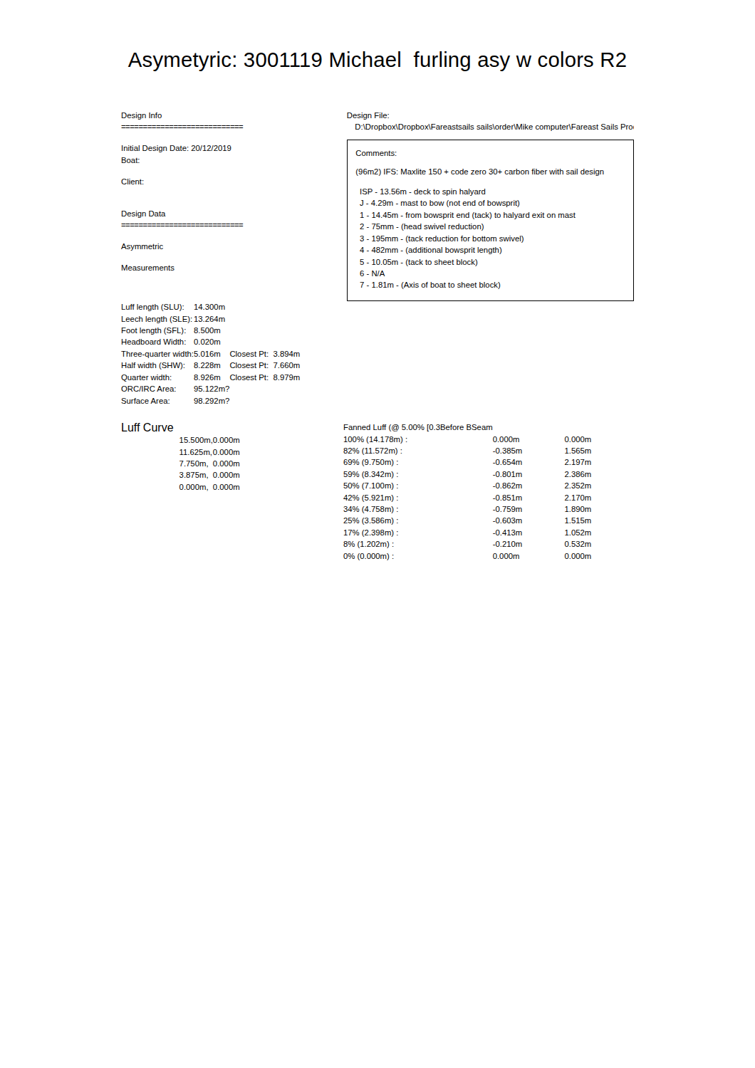Asymetyric: 3001119 Michael furling asy w colors R2
Design Info
============================
Initial Design Date: 20/12/2019
Boat:
Client:
Design Data
============================
Asymmetric
Measurements
Design File:
D:\Dropbox\Dropbox\Fareastsails sails\order\Mike computer\Fareast Sails Production\2019\3001119 Michael\3001119 Michael furling asy w colors R2.sdz
Comments:
(96m2) IFS: Maxlite 150 + code zero 30+ carbon fiber with sail design
ISP - 13.56m - deck to spin halyard
J - 4.29m - mast to bow (not end of bowsprit)
1 - 14.45m - from bowsprit end (tack) to halyard exit on mast
2 - 75mm - (head swivel reduction)
3 - 195mm - (tack reduction for bottom swivel)
4 - 482mm - (additional bowsprit length)
5 - 10.05m - (tack to sheet block)
6 - N/A
7 - 1.81m - (Axis of boat to sheet block)
| Luff length (SLU): | 14.300m | |
| Leech length (SLE): | 13.264m | |
| Foot length (SFL): | 8.500m | |
| Headboard Width: | 0.020m | |
| Three-quarter width: | 5.016m | Closest Pt: 3.894m |
| Half width (SHW): | 8.228m | Closest Pt: 7.660m |
| Quarter width: | 8.926m | Closest Pt: 8.979m |
| ORC/IRC Area: | 95.122m? | |
| Surface Area: | 98.292m? | |
Luff Curve
| | 15.500m, | 0.000m |
| | 11.625m, | 0.000m |
| | 7.750m, | 0.000m |
| | 3.875m, | 0.000m |
| | 0.000m, | 0.000m |
| Fanned Luff (@ 5.00% [0.3Before BSeam | | |
| 100% (14.178m) : | 0.000m | 0.000m |
| 82% (11.572m) : | -0.385m | 1.565m |
| 69% (9.750m) : | -0.654m | 2.197m |
| 59% (8.342m) : | -0.801m | 2.386m |
| 50% (7.100m) : | -0.862m | 2.352m |
| 42% (5.921m) : | -0.851m | 2.170m |
| 34% (4.758m) : | -0.759m | 1.890m |
| 25% (3.586m) : | -0.603m | 1.515m |
| 17% (2.398m) : | -0.413m | 1.052m |
| 8% (1.202m) : | -0.210m | 0.532m |
| 0% (0.000m) : | 0.000m | 0.000m |